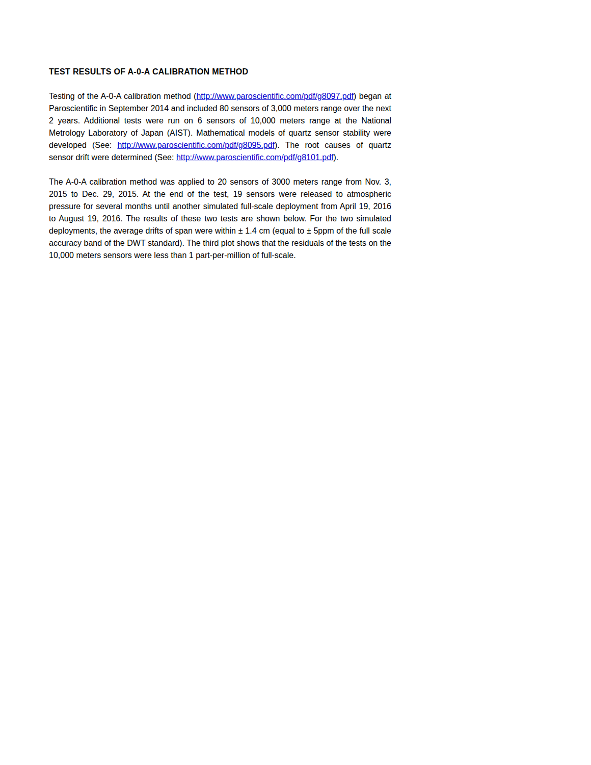Test Results of A-0-A Calibration Method
Testing of the A-0-A calibration method (http://www.paroscientific.com/pdf/g8097.pdf) began at Paroscientific in September 2014 and included 80 sensors of 3,000 meters range over the next 2 years. Additional tests were run on 6 sensors of 10,000 meters range at the National Metrology Laboratory of Japan (AIST). Mathematical models of quartz sensor stability were developed (See: http://www.paroscientific.com/pdf/g8095.pdf). The root causes of quartz sensor drift were determined (See: http://www.paroscientific.com/pdf/g8101.pdf).
The A-0-A calibration method was applied to 20 sensors of 3000 meters range from Nov. 3, 2015 to Dec. 29, 2015. At the end of the test, 19 sensors were released to atmospheric pressure for several months until another simulated full-scale deployment from April 19, 2016 to August 19, 2016. The results of these two tests are shown below. For the two simulated deployments, the average drifts of span were within ± 1.4 cm (equal to ± 5ppm of the full scale accuracy band of the DWT standard). The third plot shows that the residuals of the tests on the 10,000 meters sensors were less than 1 part-per-million of full-scale.